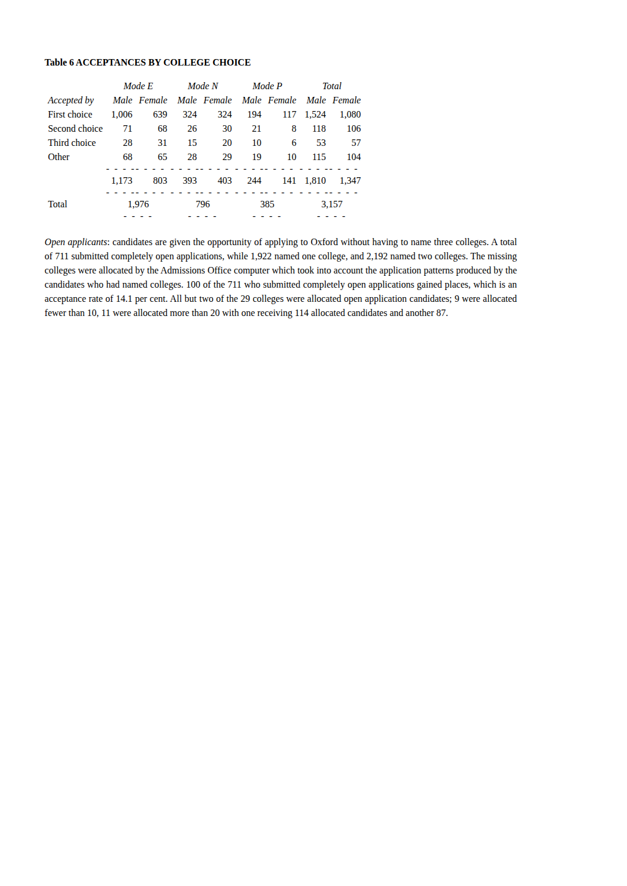Table 6 ACCEPTANCES BY COLLEGE CHOICE
| | Mode E | Mode N | Mode P | Total |
| Accepted by | Male | Female | Male | Female | Male | Female | Male | Female |
| First choice | 1,006 | 639 | 324 | 324 | 194 | 117 | 1,524 | 1,080 |
| Second choice | 71 | 68 | 26 | 30 | 21 | 8 | 118 | 106 |
| Third choice | 28 | 31 | 15 | 20 | 10 | 6 | 53 | 57 |
| Other | 68 | 65 | 28 | 29 | 19 | 10 | 115 | 104 |
| | - - - - | - - - - | - - - - | - - - - | - - - - | - - - - | - - - - | - - - - |
| | 1,173 | 803 | 393 | 403 | 244 | 141 | 1,810 | 1,347 |
| | - - - - | - - - - | - - - - | - - - - | - - - - | - - - - | - - - - | - - - - |
| Total | 1,976 | 796 | 385 | 3,157 |
| | - - - - | - - - - | - - - - | - - - - |
Open applicants: candidates are given the opportunity of applying to Oxford without having to name three colleges. A total of 711 submitted completely open applications, while 1,922 named one college, and 2,192 named two colleges. The missing colleges were allocated by the Admissions Office computer which took into account the application patterns produced by the candidates who had named colleges. 100 of the 711 who submitted completely open applications gained places, which is an acceptance rate of 14.1 per cent. All but two of the 29 colleges were allocated open application candidates; 9 were allocated fewer than 10, 11 were allocated more than 20 with one receiving 114 allocated candidates and another 87.